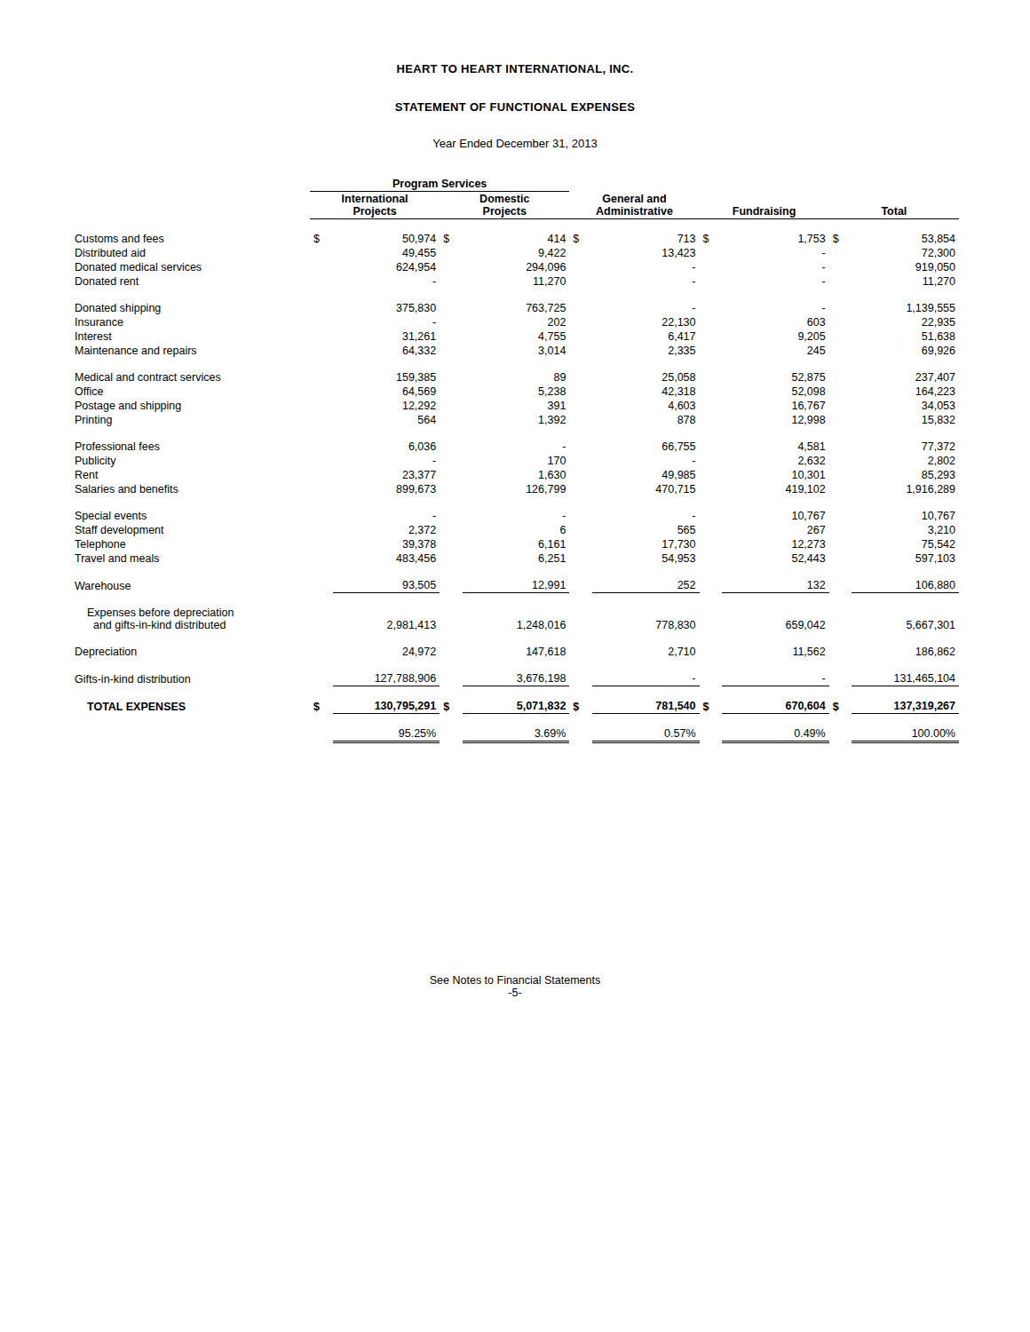HEART TO HEART INTERNATIONAL, INC.
STATEMENT OF FUNCTIONAL EXPENSES
Year Ended December 31, 2013
| | Program Services | | | |
| --- | --- | --- | --- | --- |
| | International Projects | Domestic Projects | General and Administrative | Fundraising | Total |
| Customs and fees | $ | 50,974 | $ | 414 | $ | 713 | $ | 1,753 | $ | 53,854 |
| Distributed aid | | 49,455 | | 9,422 | | 13,423 | | - | | 72,300 |
| Donated medical services | | 624,954 | | 294,096 | | - | | - | | 919,050 |
| Donated rent | | - | | 11,270 | | - | | - | | 11,270 |
| Donated shipping | | 375,830 | | 763,725 | | - | | - | | 1,139,555 |
| Insurance | | - | | 202 | | 22,130 | | 603 | | 22,935 |
| Interest | | 31,261 | | 4,755 | | 6,417 | | 9,205 | | 51,638 |
| Maintenance and repairs | | 64,332 | | 3,014 | | 2,335 | | 245 | | 69,926 |
| Medical and contract services | | 159,385 | | 89 | | 25,058 | | 52,875 | | 237,407 |
| Office | | 64,569 | | 5,238 | | 42,318 | | 52,098 | | 164,223 |
| Postage and shipping | | 12,292 | | 391 | | 4,603 | | 16,767 | | 34,053 |
| Printing | | 564 | | 1,392 | | 878 | | 12,998 | | 15,832 |
| Professional fees | | 6,036 | | - | | 66,755 | | 4,581 | | 77,372 |
| Publicity | | - | | 170 | | - | | 2,632 | | 2,802 |
| Rent | | 23,377 | | 1,630 | | 49,985 | | 10,301 | | 85,293 |
| Salaries and benefits | | 899,673 | | 126,799 | | 470,715 | | 419,102 | | 1,916,289 |
| Special events | | - | | - | | - | | 10,767 | | 10,767 |
| Staff development | | 2,372 | | 6 | | 565 | | 267 | | 3,210 |
| Telephone | | 39,378 | | 6,161 | | 17,730 | | 12,273 | | 75,542 |
| Travel and meals | | 483,456 | | 6,251 | | 54,953 | | 52,443 | | 597,103 |
| Warehouse | | 93,505 | | 12,991 | | 252 | | 132 | | 106,880 |
| Expenses before depreciation and gifts-in-kind distributed | | 2,981,413 | | 1,248,016 | | 778,830 | | 659,042 | | 5,667,301 |
| Depreciation | | 24,972 | | 147,618 | | 2,710 | | 11,562 | | 186,862 |
| Gifts-in-kind distribution | | 127,788,906 | | 3,676,198 | | - | | - | | 131,465,104 |
| TOTAL EXPENSES | $ | 130,795,291 | $ | 5,071,832 | $ | 781,540 | $ | 670,604 | $ | 137,319,267 |
| | | 95.25% | | 3.69% | | 0.57% | | 0.49% | | 100.00% |
See Notes to Financial Statements
-5-